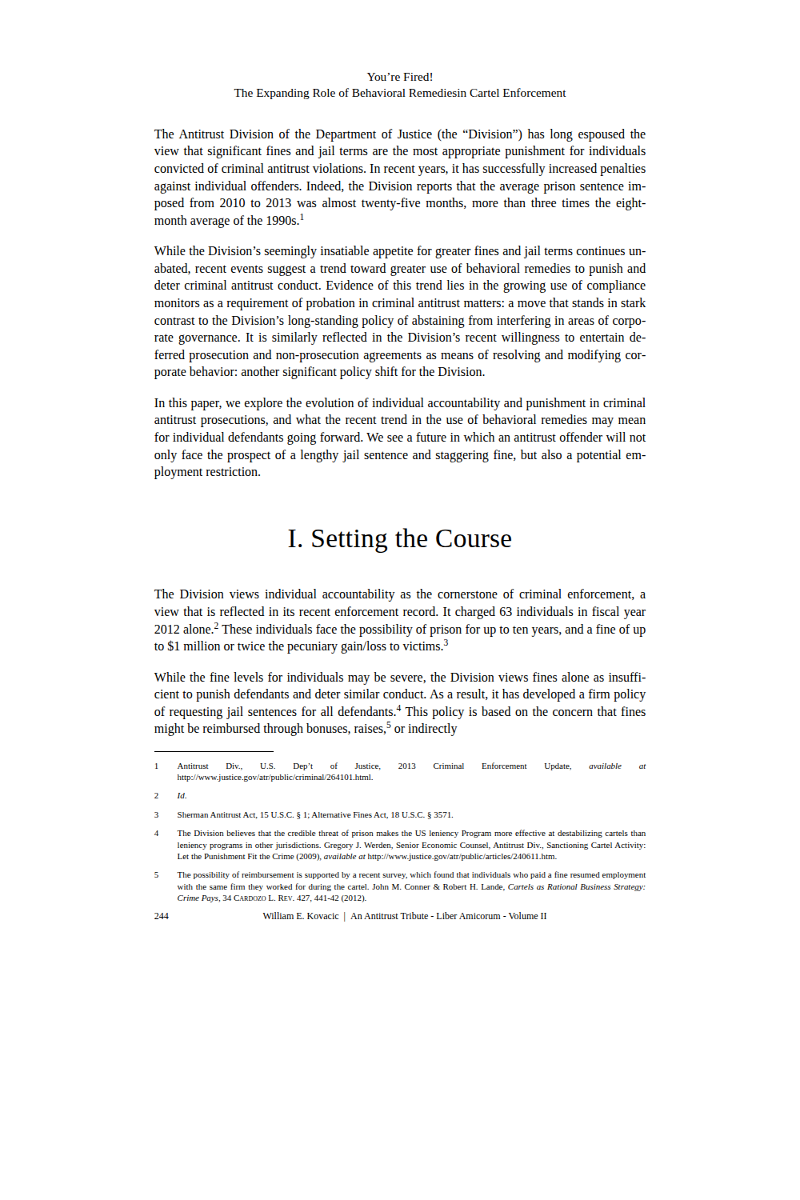You’re Fired! The Expanding Role of Behavioral Remediesin Cartel Enforcement
The Antitrust Division of the Department of Justice (the “Division”) has long espoused the view that significant fines and jail terms are the most appropriate punishment for individuals convicted of criminal antitrust violations. In recent years, it has successfully increased penalties against individual offenders. Indeed, the Division reports that the average prison sentence imposed from 2010 to 2013 was almost twenty-five months, more than three times the eight-month average of the 1990s.1
While the Division’s seemingly insatiable appetite for greater fines and jail terms continues unabated, recent events suggest a trend toward greater use of behavioral remedies to punish and deter criminal antitrust conduct. Evidence of this trend lies in the growing use of compliance monitors as a requirement of probation in criminal antitrust matters: a move that stands in stark contrast to the Division’s long-standing policy of abstaining from interfering in areas of corporate governance. It is similarly reflected in the Division’s recent willingness to entertain deferred prosecution and non-prosecution agreements as means of resolving and modifying corporate behavior: another significant policy shift for the Division.
In this paper, we explore the evolution of individual accountability and punishment in criminal antitrust prosecutions, and what the recent trend in the use of behavioral remedies may mean for individual defendants going forward. We see a future in which an antitrust offender will not only face the prospect of a lengthy jail sentence and staggering fine, but also a potential employment restriction.
I. Setting the Course
The Division views individual accountability as the cornerstone of criminal enforcement, a view that is reflected in its recent enforcement record. It charged 63 individuals in fiscal year 2012 alone.2 These individuals face the possibility of prison for up to ten years, and a fine of up to $1 million or twice the pecuniary gain/loss to victims.3
While the fine levels for individuals may be severe, the Division views fines alone as insufficient to punish defendants and deter similar conduct. As a result, it has developed a firm policy of requesting jail sentences for all defendants.4 This policy is based on the concern that fines might be reimbursed through bonuses, raises,5 or indirectly
1
Antitrust Div., U.S. Dep’t of Justice, 2013 Criminal Enforcement Update, available at http://www.justice.gov/atr/public/criminal/264101.html.
2
Id.
3
Sherman Antitrust Act, 15 U.S.C. § 1; Alternative Fines Act, 18 U.S.C. § 3571.
4
The Division believes that the credible threat of prison makes the US leniency Program more effective at destabilizing cartels than leniency programs in other jurisdictions. Gregory J. Werden, Senior Economic Counsel, Antitrust Div., Sanctioning Cartel Activity: Let the Punishment Fit the Crime (2009), available at http://www.justice.gov/atr/public/articles/240611.htm.
5
The possibility of reimbursement is supported by a recent survey, which found that individuals who paid a fine resumed employment with the same firm they worked for during the cartel. John M. Conner & Robert H. Lande, Cartels as Rational Business Strategy: Crime Pays, 34 Cardozo L. Rev. 427, 441-42 (2012).
244
William E. Kovacic | An Antitrust Tribute - Liber Amicorum - Volume II